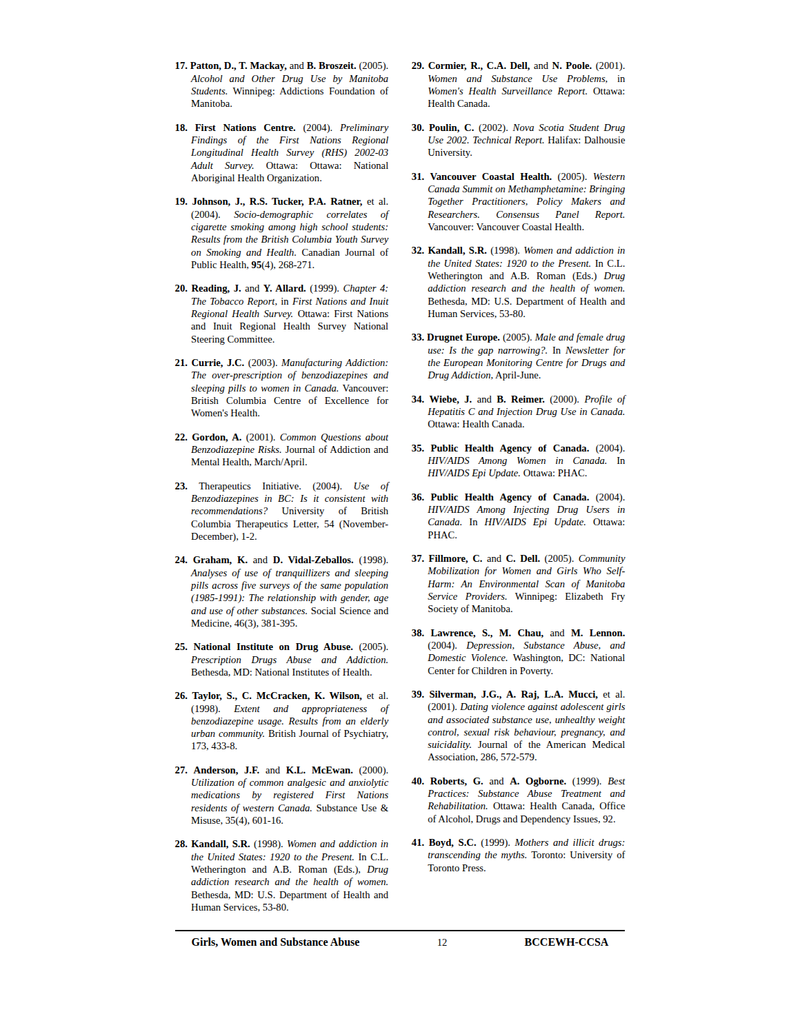17. Patton, D., T. Mackay, and B. Broszeit. (2005). Alcohol and Other Drug Use by Manitoba Students. Winnipeg: Addictions Foundation of Manitoba.
18. First Nations Centre. (2004). Preliminary Findings of the First Nations Regional Longitudinal Health Survey (RHS) 2002-03 Adult Survey. Ottawa: Ottawa: National Aboriginal Health Organization.
19. Johnson, J., R.S. Tucker, P.A. Ratner, et al. (2004). Socio-demographic correlates of cigarette smoking among high school students: Results from the British Columbia Youth Survey on Smoking and Health. Canadian Journal of Public Health, 95(4), 268-271.
20. Reading, J. and Y. Allard. (1999). Chapter 4: The Tobacco Report, in First Nations and Inuit Regional Health Survey. Ottawa: First Nations and Inuit Regional Health Survey National Steering Committee.
21. Currie, J.C. (2003). Manufacturing Addiction: The over-prescription of benzodiazepines and sleeping pills to women in Canada. Vancouver: British Columbia Centre of Excellence for Women's Health.
22. Gordon, A. (2001). Common Questions about Benzodiazepine Risks. Journal of Addiction and Mental Health, March/April.
23. Therapeutics Initiative. (2004). Use of Benzodiazepines in BC: Is it consistent with recommendations? University of British Columbia Therapeutics Letter, 54 (November-December), 1-2.
24. Graham, K. and D. Vidal-Zeballos. (1998). Analyses of use of tranquillizers and sleeping pills across five surveys of the same population (1985-1991): The relationship with gender, age and use of other substances. Social Science and Medicine, 46(3), 381-395.
25. National Institute on Drug Abuse. (2005). Prescription Drugs Abuse and Addiction. Bethesda, MD: National Institutes of Health.
26. Taylor, S., C. McCracken, K. Wilson, et al. (1998). Extent and appropriateness of benzodiazepine usage. Results from an elderly urban community. British Journal of Psychiatry, 173, 433-8.
27. Anderson, J.F. and K.L. McEwan. (2000). Utilization of common analgesic and anxiolytic medications by registered First Nations residents of western Canada. Substance Use & Misuse, 35(4), 601-16.
28. Kandall, S.R. (1998). Women and addiction in the United States: 1920 to the Present. In C.L. Wetherington and A.B. Roman (Eds.), Drug addiction research and the health of women. Bethesda, MD: U.S. Department of Health and Human Services, 53-80.
29. Cormier, R., C.A. Dell, and N. Poole. (2001). Women and Substance Use Problems, in Women's Health Surveillance Report. Ottawa: Health Canada.
30. Poulin, C. (2002). Nova Scotia Student Drug Use 2002. Technical Report. Halifax: Dalhousie University.
31. Vancouver Coastal Health. (2005). Western Canada Summit on Methamphetamine: Bringing Together Practitioners, Policy Makers and Researchers. Consensus Panel Report. Vancouver: Vancouver Coastal Health.
32. Kandall, S.R. (1998). Women and addiction in the United States: 1920 to the Present. In C.L. Wetherington and A.B. Roman (Eds.) Drug addiction research and the health of women. Bethesda, MD: U.S. Department of Health and Human Services, 53-80.
33. Drugnet Europe. (2005). Male and female drug use: Is the gap narrowing?. In Newsletter for the European Monitoring Centre for Drugs and Drug Addiction, April-June.
34. Wiebe, J. and B. Reimer. (2000). Profile of Hepatitis C and Injection Drug Use in Canada. Ottawa: Health Canada.
35. Public Health Agency of Canada. (2004). HIV/AIDS Among Women in Canada. In HIV/AIDS Epi Update. Ottawa: PHAC.
36. Public Health Agency of Canada. (2004). HIV/AIDS Among Injecting Drug Users in Canada. In HIV/AIDS Epi Update. Ottawa: PHAC.
37. Fillmore, C. and C. Dell. (2005). Community Mobilization for Women and Girls Who Self-Harm: An Environmental Scan of Manitoba Service Providers. Winnipeg: Elizabeth Fry Society of Manitoba.
38. Lawrence, S., M. Chau, and M. Lennon. (2004). Depression, Substance Abuse, and Domestic Violence. Washington, DC: National Center for Children in Poverty.
39. Silverman, J.G., A. Raj, L.A. Mucci, et al. (2001). Dating violence against adolescent girls and associated substance use, unhealthy weight control, sexual risk behaviour, pregnancy, and suicidality. Journal of the American Medical Association, 286, 572-579.
40. Roberts, G. and A. Ogborne. (1999). Best Practices: Substance Abuse Treatment and Rehabilitation. Ottawa: Health Canada, Office of Alcohol, Drugs and Dependency Issues, 92.
41. Boyd, S.C. (1999). Mothers and illicit drugs: transcending the myths. Toronto: University of Toronto Press.
Girls, Women and Substance Abuse
12
BCCEWH-CCSA